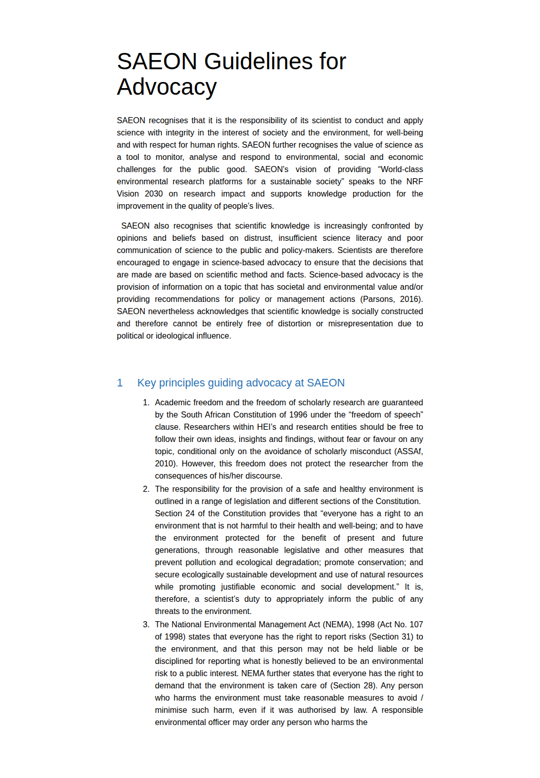SAEON Guidelines for Advocacy
SAEON recognises that it is the responsibility of its scientist to conduct and apply science with integrity in the interest of society and the environment, for well-being and with respect for human rights. SAEON further recognises the value of science as a tool to monitor, analyse and respond to environmental, social and economic challenges for the public good. SAEON's vision of providing “World-class environmental research platforms for a sustainable society” speaks to the NRF Vision 2030 on research impact and supports knowledge production for the improvement in the quality of people’s lives.
SAEON also recognises that scientific knowledge is increasingly confronted by opinions and beliefs based on distrust, insufficient science literacy and poor communication of science to the public and policy-makers. Scientists are therefore encouraged to engage in science-based advocacy to ensure that the decisions that are made are based on scientific method and facts. Science-based advocacy is the provision of information on a topic that has societal and environmental value and/or providing recommendations for policy or management actions (Parsons, 2016). SAEON nevertheless acknowledges that scientific knowledge is socially constructed and therefore cannot be entirely free of distortion or misrepresentation due to political or ideological influence.
1 Key principles guiding advocacy at SAEON
Academic freedom and the freedom of scholarly research are guaranteed by the South African Constitution of 1996 under the “freedom of speech” clause. Researchers within HEI’s and research entities should be free to follow their own ideas, insights and findings, without fear or favour on any topic, conditional only on the avoidance of scholarly misconduct (ASSAf, 2010). However, this freedom does not protect the researcher from the consequences of his/her discourse.
The responsibility for the provision of a safe and healthy environment is outlined in a range of legislation and different sections of the Constitution. Section 24 of the Constitution provides that “everyone has a right to an environment that is not harmful to their health and well-being; and to have the environment protected for the benefit of present and future generations, through reasonable legislative and other measures that prevent pollution and ecological degradation; promote conservation; and secure ecologically sustainable development and use of natural resources while promoting justifiable economic and social development.” It is, therefore, a scientist’s duty to appropriately inform the public of any threats to the environment.
The National Environmental Management Act (NEMA), 1998 (Act No. 107 of 1998) states that everyone has the right to report risks (Section 31) to the environment, and that this person may not be held liable or be disciplined for reporting what is honestly believed to be an environmental risk to a public interest. NEMA further states that everyone has the right to demand that the environment is taken care of (Section 28). Any person who harms the environment must take reasonable measures to avoid / minimise such harm, even if it was authorised by law. A responsible environmental officer may order any person who harms the